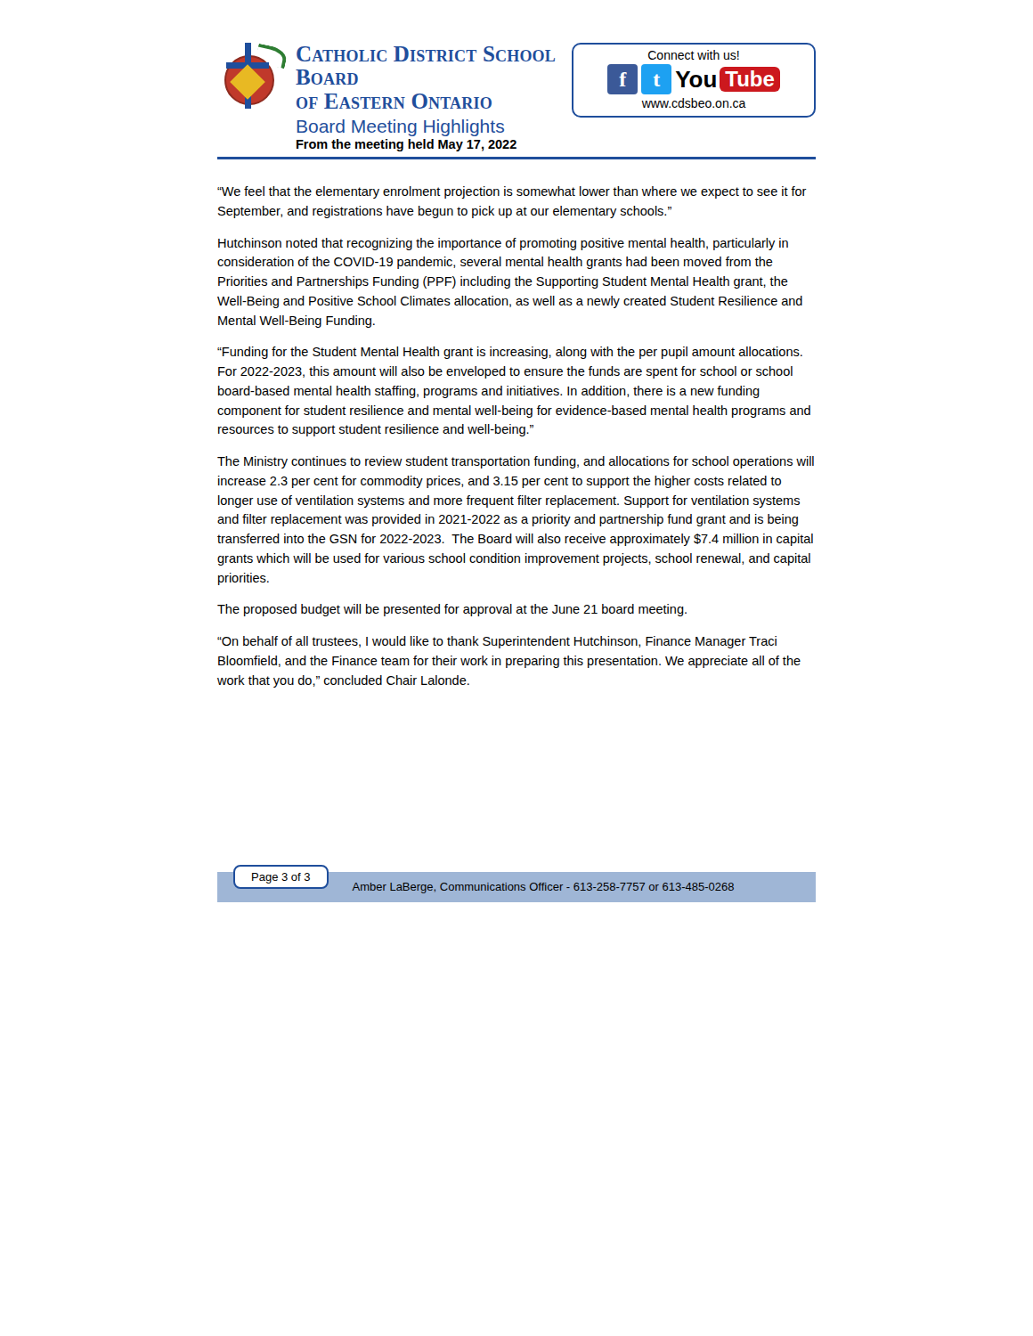Catholic District School Board
of Eastern Ontario
Board Meeting Highlights
From the meeting held May 17, 2022
Connect with us!
f
t
You Tube
www.cdsbeo.on.ca
“We feel that the elementary enrolment projection is somewhat lower than where we expect to see it for September, and registrations have begun to pick up at our elementary schools.”
Hutchinson noted that recognizing the importance of promoting positive mental health, particularly in consideration of the COVID-19 pandemic, several mental health grants had been moved from the Priorities and Partnerships Funding (PPF) including the Supporting Student Mental Health grant, the Well-Being and Positive School Climates allocation, as well as a newly created Student Resilience and Mental Well-Being Funding.
“Funding for the Student Mental Health grant is increasing, along with the per pupil amount allocations. For 2022-2023, this amount will also be enveloped to ensure the funds are spent for school or school board-based mental health staffing, programs and initiatives. In addition, there is a new funding component for student resilience and mental well-being for evidence-based mental health programs and resources to support student resilience and well-being.”
The Ministry continues to review student transportation funding, and allocations for school operations will increase 2.3 per cent for commodity prices, and 3.15 per cent to support the higher costs related to longer use of ventilation systems and more frequent filter replacement. Support for ventilation systems and filter replacement was provided in 2021-2022 as a priority and partnership fund grant and is being transferred into the GSN for 2022-2023. The Board will also receive approximately $7.4 million in capital grants which will be used for various school condition improvement projects, school renewal, and capital priorities.
The proposed budget will be presented for approval at the June 21 board meeting.
“On behalf of all trustees, I would like to thank Superintendent Hutchinson, Finance Manager Traci Bloomfield, and the Finance team for their work in preparing this presentation. We appreciate all of the work that you do,” concluded Chair Lalonde.
Page 3 of 3
Amber LaBerge, Communications Officer - 613-258-7757 or 613-485-0268